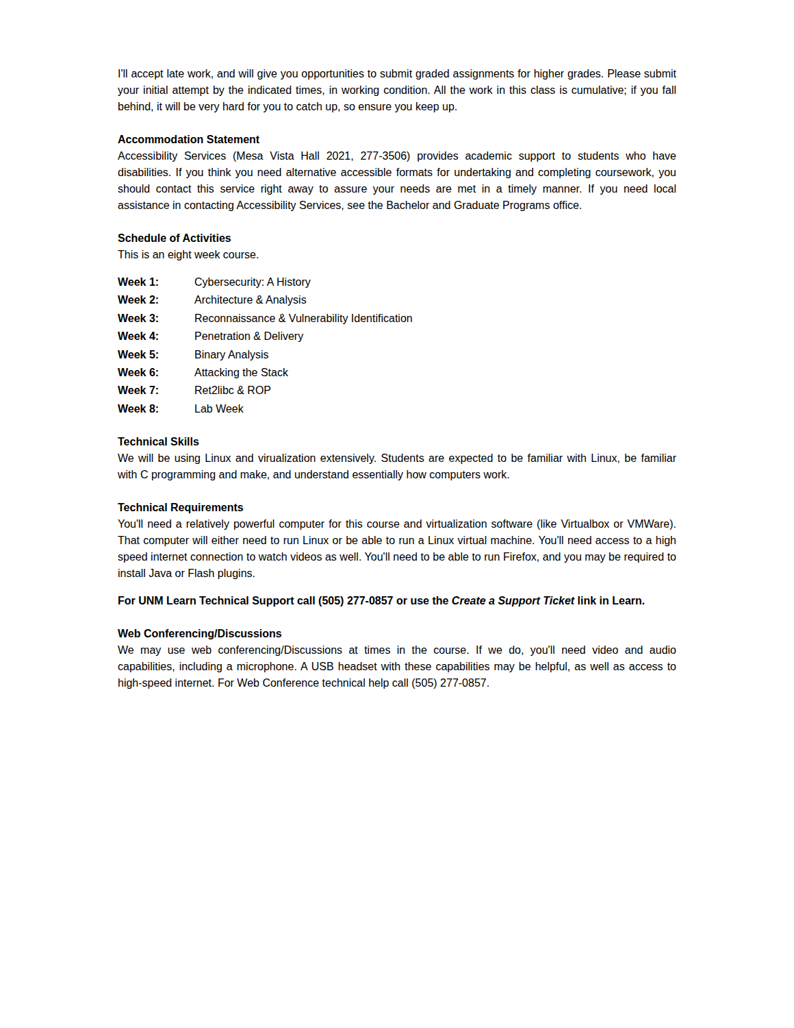I'll accept late work, and will give you opportunities to submit graded assignments for higher grades. Please submit your initial attempt by the indicated times, in working condition. All the work in this class is cumulative; if you fall behind, it will be very hard for you to catch up, so ensure you keep up.
Accommodation Statement
Accessibility Services (Mesa Vista Hall 2021, 277-3506) provides academic support to students who have disabilities. If you think you need alternative accessible formats for undertaking and completing coursework, you should contact this service right away to assure your needs are met in a timely manner. If you need local assistance in contacting Accessibility Services, see the Bachelor and Graduate Programs office.
Schedule of Activities
This is an eight week course.
Week 1: Cybersecurity: A History
Week 2: Architecture & Analysis
Week 3: Reconnaissance & Vulnerability Identification
Week 4: Penetration & Delivery
Week 5: Binary Analysis
Week 6: Attacking the Stack
Week 7: Ret2libc & ROP
Week 8: Lab Week
Technical Skills
We will be using Linux and virualization extensively. Students are expected to be familiar with Linux, be familiar with C programming and make, and understand essentially how computers work.
Technical Requirements
You'll need a relatively powerful computer for this course and virtualization software (like Virtualbox or VMWare). That computer will either need to run Linux or be able to run a Linux virtual machine. You'll need access to a high speed internet connection to watch videos as well. You'll need to be able to run Firefox, and you may be required to install Java or Flash plugins.
For UNM Learn Technical Support call (505) 277-0857 or use the Create a Support Ticket link in Learn.
Web Conferencing/Discussions
We may use web conferencing/Discussions at times in the course. If we do, you'll need video and audio capabilities, including a microphone. A USB headset with these capabilities may be helpful, as well as access to high-speed internet. For Web Conference technical help call (505) 277-0857.